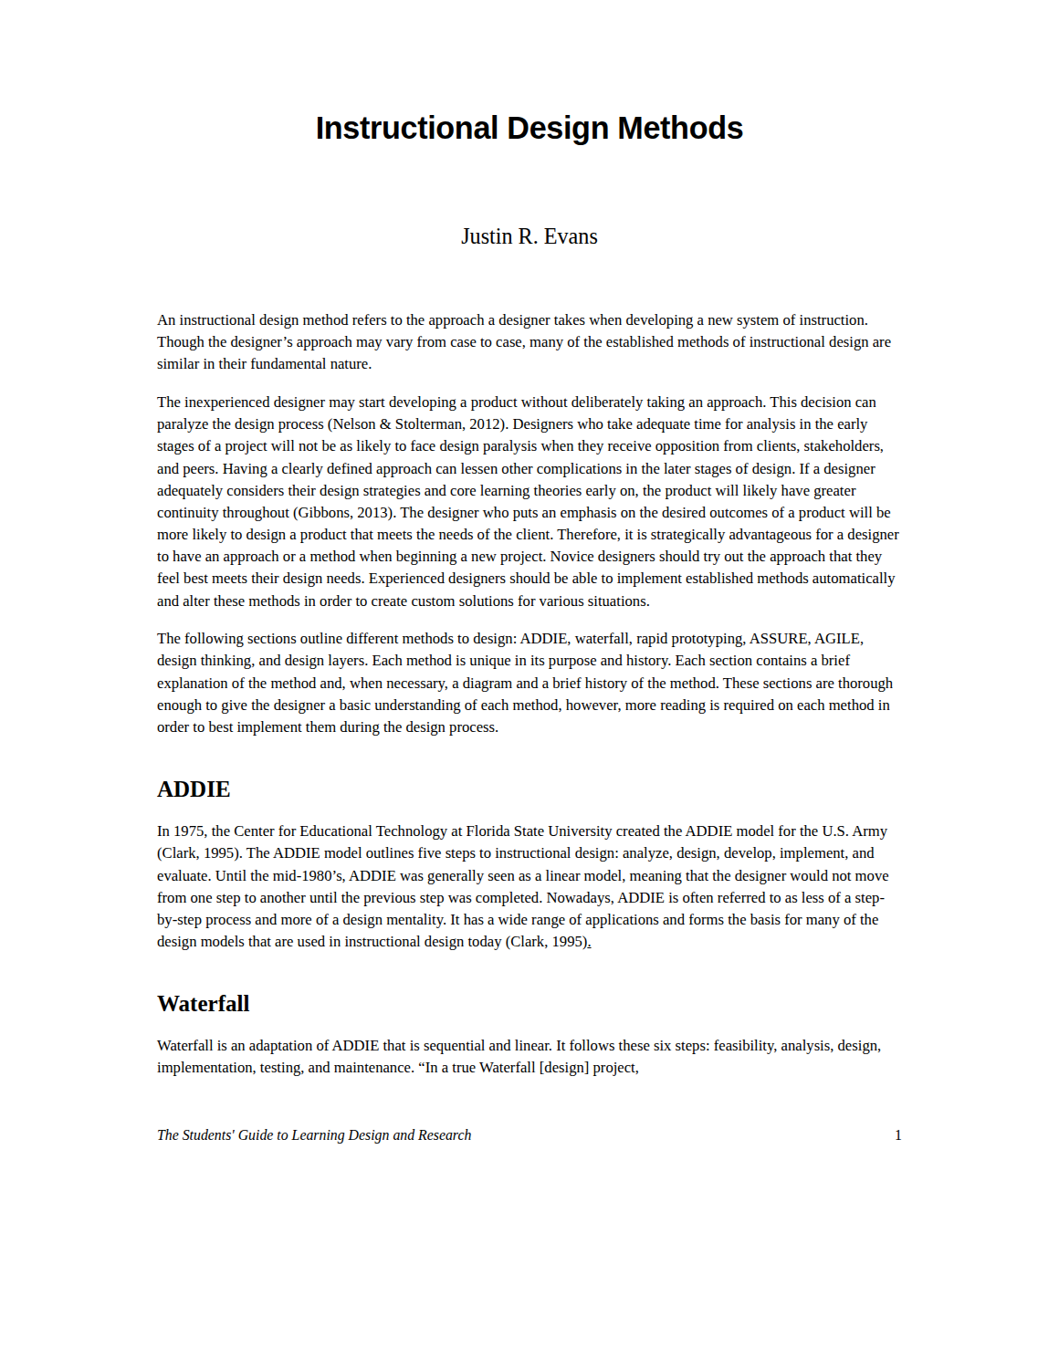Instructional Design Methods
Justin R. Evans
An instructional design method refers to the approach a designer takes when developing a new system of instruction. Though the designer’s approach may vary from case to case, many of the established methods of instructional design are similar in their fundamental nature.
The inexperienced designer may start developing a product without deliberately taking an approach. This decision can paralyze the design process (Nelson & Stolterman, 2012). Designers who take adequate time for analysis in the early stages of a project will not be as likely to face design paralysis when they receive opposition from clients, stakeholders, and peers. Having a clearly defined approach can lessen other complications in the later stages of design. If a designer adequately considers their design strategies and core learning theories early on, the product will likely have greater continuity throughout (Gibbons, 2013). The designer who puts an emphasis on the desired outcomes of a product will be more likely to design a product that meets the needs of the client. Therefore, it is strategically advantageous for a designer to have an approach or a method when beginning a new project. Novice designers should try out the approach that they feel best meets their design needs. Experienced designers should be able to implement established methods automatically and alter these methods in order to create custom solutions for various situations.
The following sections outline different methods to design: ADDIE, waterfall, rapid prototyping, ASSURE, AGILE, design thinking, and design layers. Each method is unique in its purpose and history. Each section contains a brief explanation of the method and, when necessary, a diagram and a brief history of the method. These sections are thorough enough to give the designer a basic understanding of each method, however, more reading is required on each method in order to best implement them during the design process.
ADDIE
In 1975, the Center for Educational Technology at Florida State University created the ADDIE model for the U.S. Army (Clark, 1995). The ADDIE model outlines five steps to instructional design: analyze, design, develop, implement, and evaluate. Until the mid-1980’s, ADDIE was generally seen as a linear model, meaning that the designer would not move from one step to another until the previous step was completed. Nowadays, ADDIE is often referred to as less of a step-by-step process and more of a design mentality. It has a wide range of applications and forms the basis for many of the design models that are used in instructional design today (Clark, 1995).
Waterfall
Waterfall is an adaptation of ADDIE that is sequential and linear. It follows these six steps: feasibility, analysis, design, implementation, testing, and maintenance. “In a true Waterfall [design] project,
The Students' Guide to Learning Design and Research 1